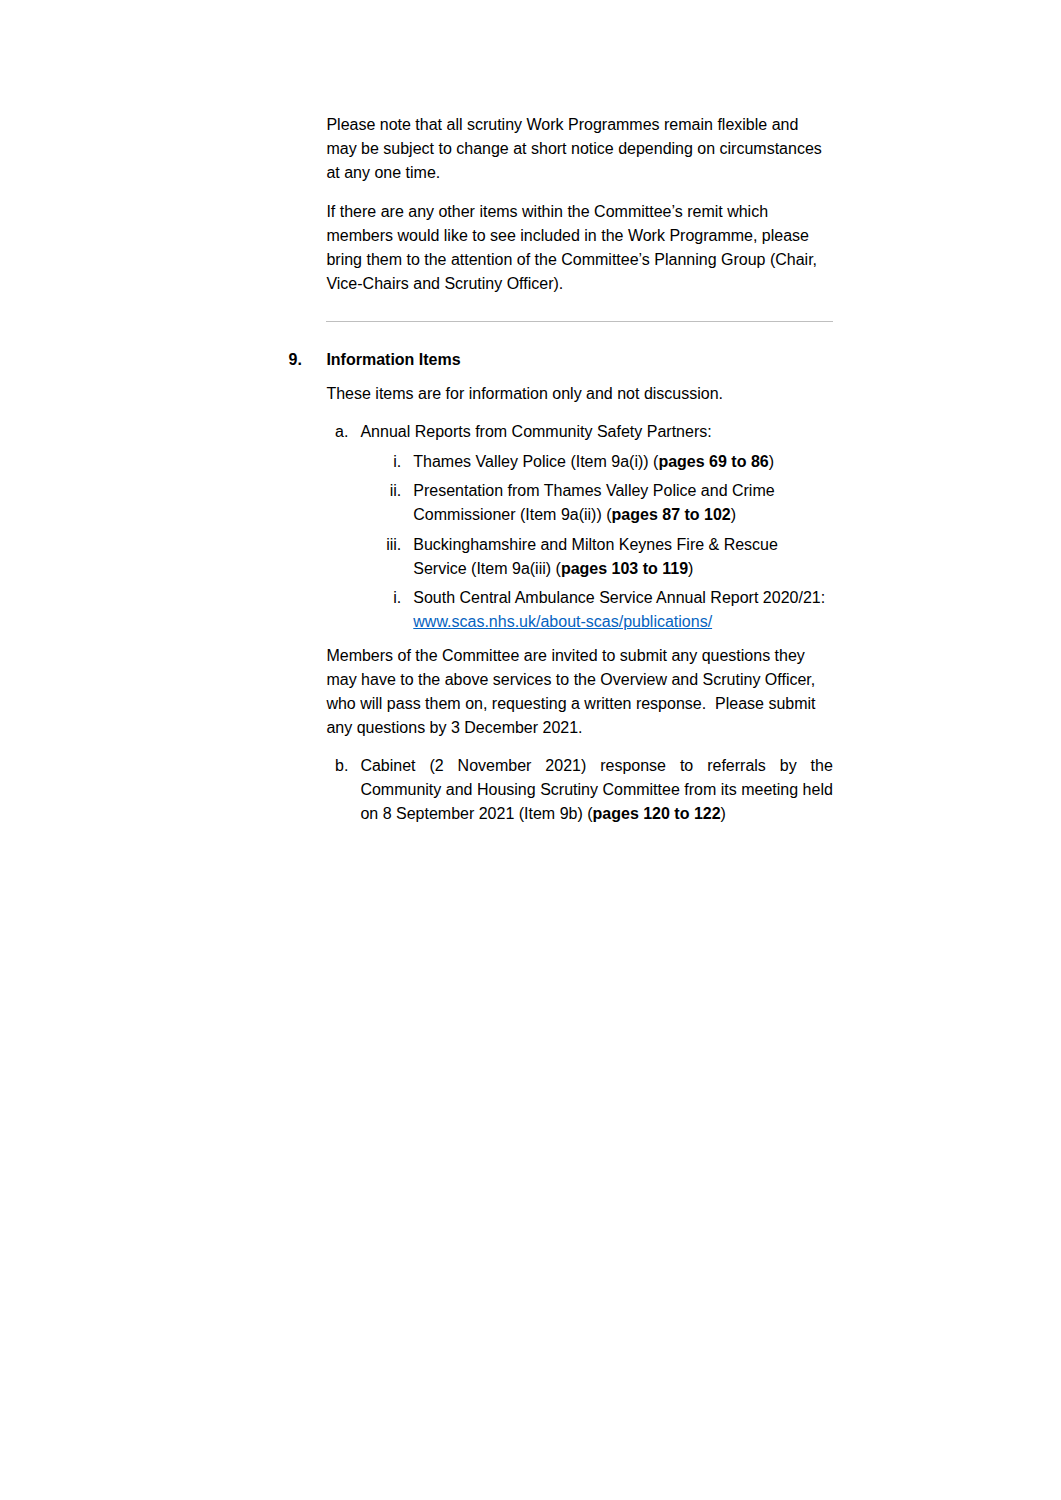Please note that all scrutiny Work Programmes remain flexible and may be subject to change at short notice depending on circumstances at any one time.
If there are any other items within the Committee’s remit which members would like to see included in the Work Programme, please bring them to the attention of the Committee’s Planning Group (Chair, Vice-Chairs and Scrutiny Officer).
9.
Information Items
These items are for information only and not discussion.
Annual Reports from Community Safety Partners:
Thames Valley Police (Item 9a(i)) (pages 69 to 86)
Presentation from Thames Valley Police and Crime Commissioner (Item 9a(ii)) (pages 87 to 102)
Buckinghamshire and Milton Keynes Fire & Rescue Service (Item 9a(iii) (pages 103 to 119)
South Central Ambulance Service Annual Report 2020/21: www.scas.nhs.uk/about-scas/publications/
Members of the Committee are invited to submit any questions they may have to the above services to the Overview and Scrutiny Officer, who will pass them on, requesting a written response. Please submit any questions by 3 December 2021.
Cabinet (2 November 2021) response to referrals by the Community and Housing Scrutiny Committee from its meeting held on 8 September 2021 (Item 9b) (pages 120 to 122)